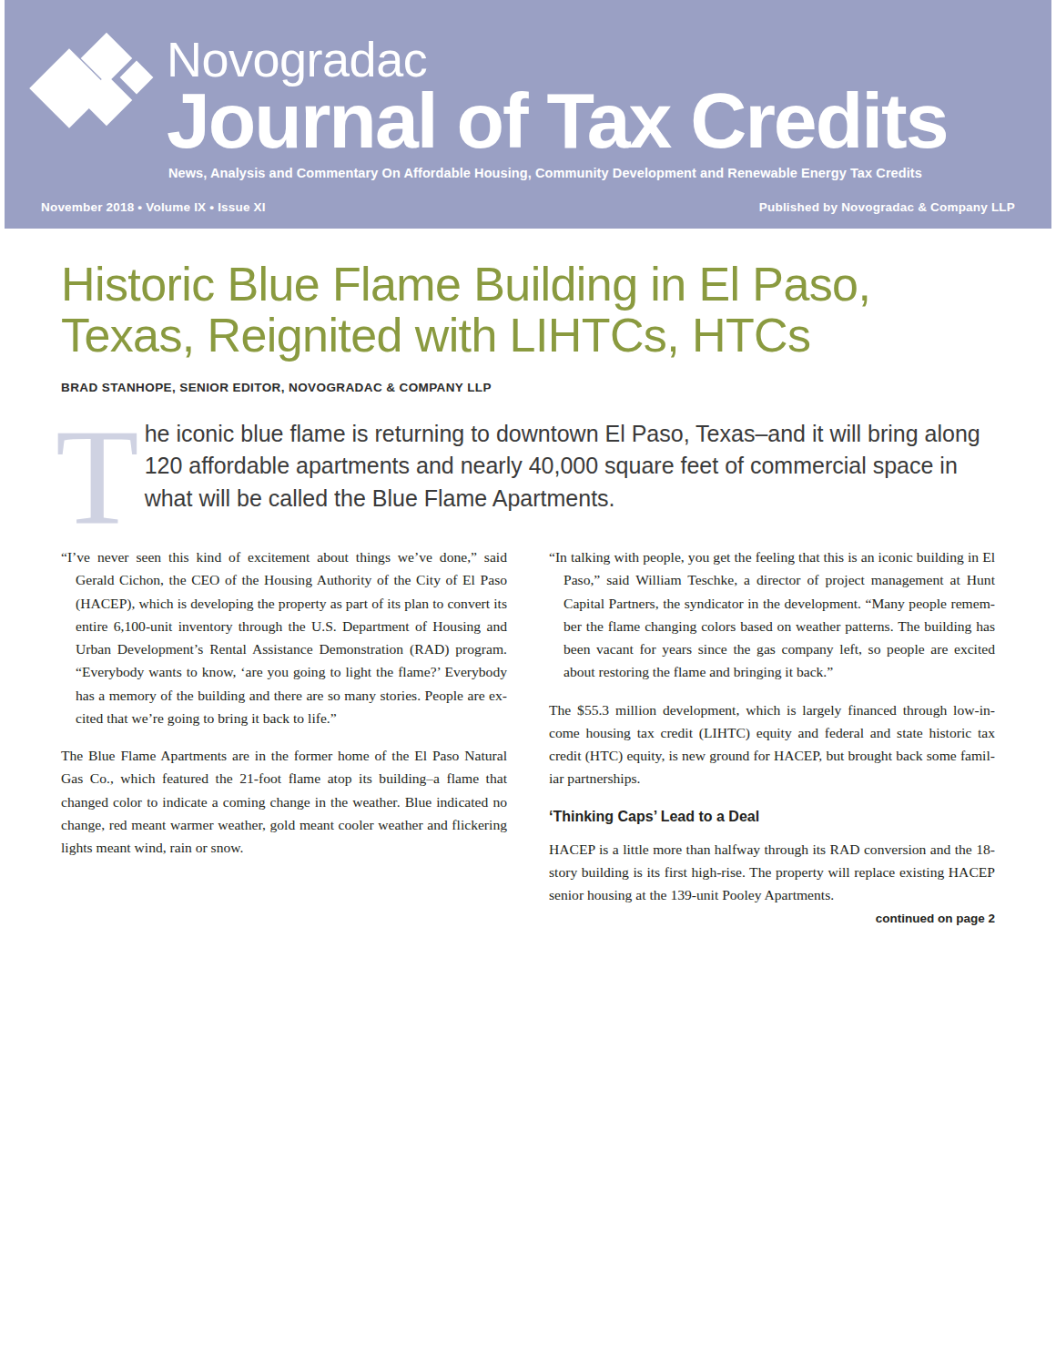Novogradac
Journal of Tax Credits
News, Analysis and Commentary On Affordable Housing, Community Development and Renewable Energy Tax Credits
November 2018 • Volume IX • Issue XI
Published by Novogradac & Company LLP
Historic Blue Flame Building in El Paso, Texas, Reignited with LIHTCs, HTCs
BRAD STANHOPE, SENIOR EDITOR, NOVOGRADAC & COMPANY LLP
The iconic blue flame is returning to downtown El Paso, Texas–and it will bring along 120 affordable apartments and nearly 40,000 square feet of commercial space in what will be called the Blue Flame Apartments.
“I’ve never seen this kind of excitement about things we’ve done,” said Gerald Cichon, the CEO of the Housing Authority of the City of El Paso (HACEP), which is developing the property as part of its plan to convert its entire 6,100-unit inventory through the U.S. Department of Housing and Urban Development’s Rental Assistance Demonstration (RAD) program. “Everybody wants to know, ‘are you going to light the flame?’ Everybody has a memory of the building and there are so many stories. People are excited that we’re going to bring it back to life.”
The Blue Flame Apartments are in the former home of the El Paso Natural Gas Co., which featured the 21-foot flame atop its building–a flame that changed color to indicate a coming change in the weather. Blue indicated no change, red meant warmer weather, gold meant cooler weather and flickering lights meant wind, rain or snow.
“In talking with people, you get the feeling that this is an iconic building in El Paso,” said William Teschke, a director of project management at Hunt Capital Partners, the syndicator in the development. “Many people remember the flame changing colors based on weather patterns. The building has been vacant for years since the gas company left, so people are excited about restoring the flame and bringing it back.”
The $55.3 million development, which is largely financed through low-income housing tax credit (LIHTC) equity and federal and state historic tax credit (HTC) equity, is new ground for HACEP, but brought back some familiar partnerships.
‘Thinking Caps’ Lead to a Deal
HACEP is a little more than halfway through its RAD conversion and the 18-story building is its first high-rise. The property will replace existing HACEP senior housing at the 139-unit Pooley Apartments.
continued on page 2